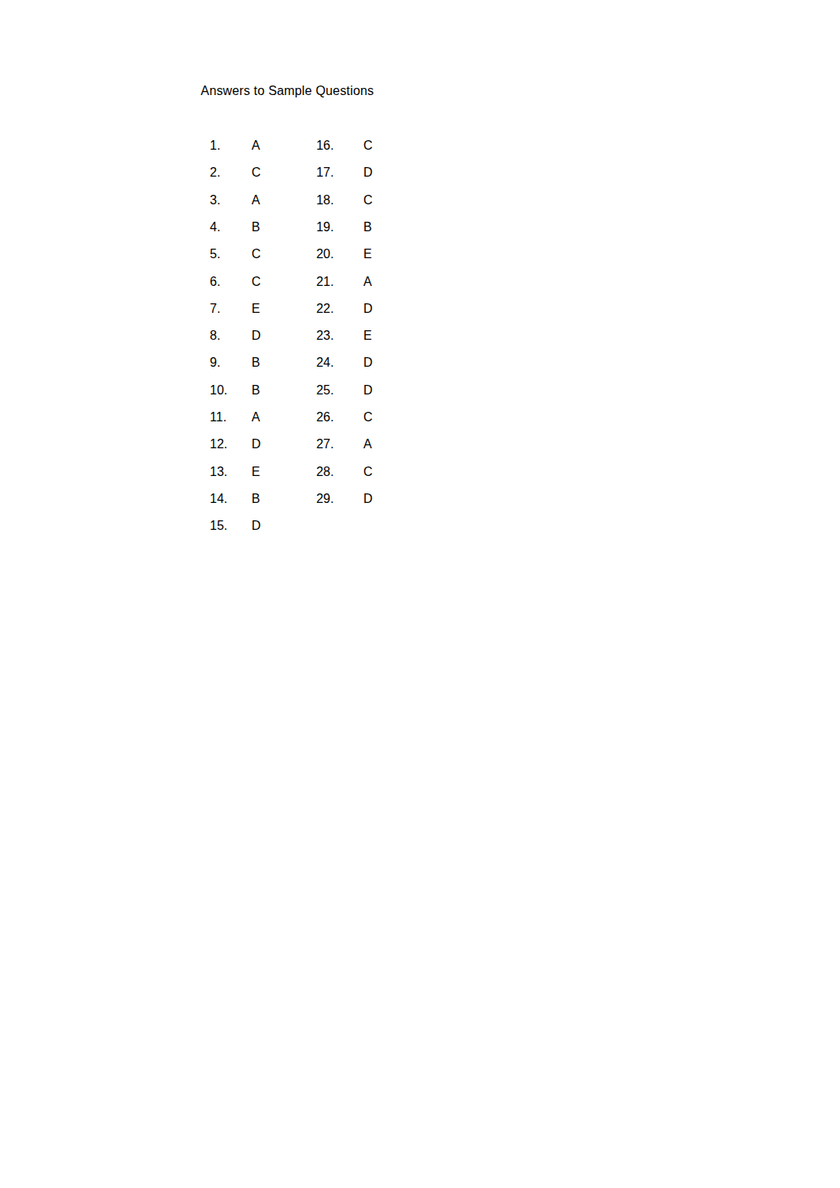Answers to Sample Questions
| 1. | A | 16. | C |
| 2. | C | 17. | D |
| 3. | A | 18. | C |
| 4. | B | 19. | B |
| 5. | C | 20. | E |
| 6. | C | 21. | A |
| 7. | E | 22. | D |
| 8. | D | 23. | E |
| 9. | B | 24. | D |
| 10. | B | 25. | D |
| 11. | A | 26. | C |
| 12. | D | 27. | A |
| 13. | E | 28. | C |
| 14. | B | 29. | D |
| 15. | D | | |